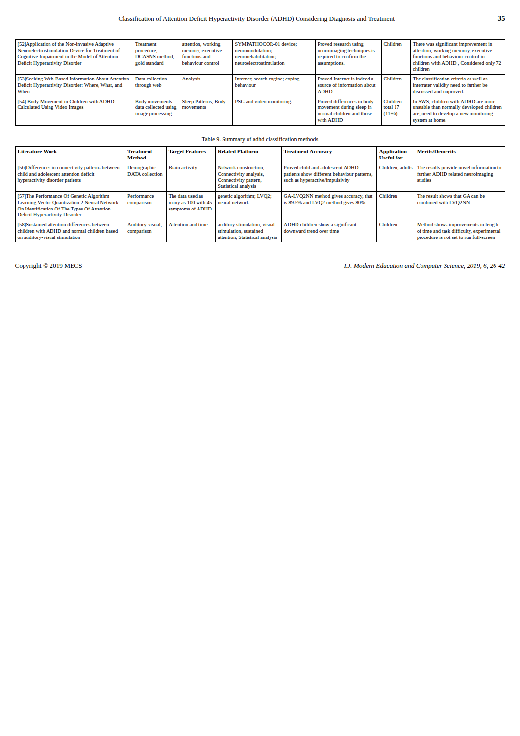Classification of Attention Deficit Hyperactivity Disorder (ADHD) Considering Diagnosis and Treatment
35
| [52]Application of the Non-invasive Adaptive Neuroelectrostimulation Device for Treatment of Cognitive Impairment in the Model of Attention Deficit Hyperactivity Disorder | Treatment procedure, DCASNS method, gold standard | attention, working memory, executive functions and behaviour control | SYMPATHOCOR-01 device; neuromodulation; neurorehabilitation; neuroelectrostimulation | Proved research using neuroimaging techniques is required to confirm the assumptions. | Children | There was significant improvement in attention, working memory, executive functions and behaviour control in children with ADHD , Considered only 72 children |
| [53]Seeking Web-Based Information About Attention Deficit Hyperactivity Disorder: Where, What, and When | Data collection through web | Analysis | Internet; search engine; coping behaviour | Proved Internet is indeed a source of information about ADHD | Children | The classification criteria as well as interrater validity need to further be discussed and improved. |
| [54] Body Movement in Children with ADHD Calculated Using Video Images | Body movements data collected using image processing | Sleep Patterns, Body movements | PSG and video monitoring. | Proved differences in body movement during sleep in normal children and those with ADHD | Children total 17 (11+6) | In SWS, children with ADHD are more unstable than normally developed children are, need to develop a new monitoring system at home. |
Table 9. Summary of adhd classification methods
| Literature Work | Treatment Method | Target Features | Related Platform | Treatment Accuracy | Application Useful for | Merits/Demerits |
| --- | --- | --- | --- | --- | --- | --- |
| [56]Differences in connectivity patterns between child and adolescent attention deficit hyperactivity disorder patients | Demographic DATA collection | Brain activity | Network construction, Connectivity analysis, Connectivity pattern, Statistical analysis | Proved child and adolescent ADHD patients show different behaviour patterns, such as hyperactive/impulsivity | Children, adults | The results provide novel information to further ADHD related neuroimaging studies |
| [57]The Performance Of Genetic Algorithm Learning Vector Quantization 2 Neural Network On Identification Of The Types Of Attention Deficit Hyperactivity Disorder | Performance comparison | The data used as many as 100 with 45 symptoms of ADHD | genetic algorithm; LVQ2; neural network | GA-LVQ2NN method gives accuracy, that is 89.5% and LVQ2 method gives 80%. | Children | The result shows that GA can be combined with LVQ2NN |
| [58]Sustained attention differences between children with ADHD and normal children based on auditory-visual stimulation | Auditory-visual, comparison | Attention and time | auditory stimulation, visual stimulation, sustained attention, Statistical analysis | ADHD children show a significant downward trend over time | Children | Method shows improvements in length of time and task difficulty, experimental procedure is not set to run full-screen |
Copyright © 2019 MECS
I.J. Modern Education and Computer Science, 2019, 6, 26-42